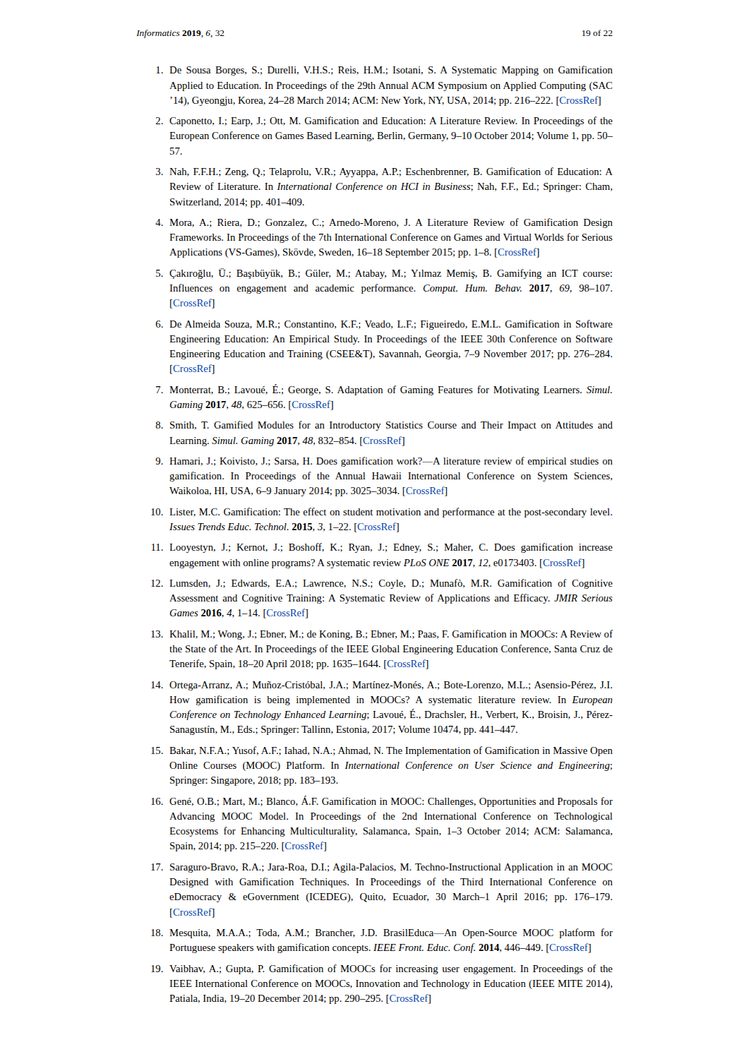Informatics 2019, 6, 32
19 of 22
De Sousa Borges, S.; Durelli, V.H.S.; Reis, H.M.; Isotani, S. A Systematic Mapping on Gamification Applied to Education. In Proceedings of the 29th Annual ACM Symposium on Applied Computing (SAC ’14), Gyeongju, Korea, 24–28 March 2014; ACM: New York, NY, USA, 2014; pp. 216–222. [CrossRef]
Caponetto, I.; Earp, J.; Ott, M. Gamification and Education: A Literature Review. In Proceedings of the European Conference on Games Based Learning, Berlin, Germany, 9–10 October 2014; Volume 1, pp. 50–57.
Nah, F.F.H.; Zeng, Q.; Telaprolu, V.R.; Ayyappa, A.P.; Eschenbrenner, B. Gamification of Education: A Review of Literature. In International Conference on HCI in Business; Nah, F.F., Ed.; Springer: Cham, Switzerland, 2014; pp. 401–409.
Mora, A.; Riera, D.; Gonzalez, C.; Arnedo-Moreno, J. A Literature Review of Gamification Design Frameworks. In Proceedings of the 7th International Conference on Games and Virtual Worlds for Serious Applications (VS-Games), Skövde, Sweden, 16–18 September 2015; pp. 1–8. [CrossRef]
Çakıroğlu, Ü.; Başıbüyük, B.; Güler, M.; Atabay, M.; Yılmaz Memiş, B. Gamifying an ICT course: Influences on engagement and academic performance. Comput. Hum. Behav. 2017, 69, 98–107. [CrossRef]
De Almeida Souza, M.R.; Constantino, K.F.; Veado, L.F.; Figueiredo, E.M.L. Gamification in Software Engineering Education: An Empirical Study. In Proceedings of the IEEE 30th Conference on Software Engineering Education and Training (CSEE&T), Savannah, Georgia, 7–9 November 2017; pp. 276–284. [CrossRef]
Monterrat, B.; Lavoué, É.; George, S. Adaptation of Gaming Features for Motivating Learners. Simul. Gaming 2017, 48, 625–656. [CrossRef]
Smith, T. Gamified Modules for an Introductory Statistics Course and Their Impact on Attitudes and Learning. Simul. Gaming 2017, 48, 832–854. [CrossRef]
Hamari, J.; Koivisto, J.; Sarsa, H. Does gamification work?—A literature review of empirical studies on gamification. In Proceedings of the Annual Hawaii International Conference on System Sciences, Waikoloa, HI, USA, 6–9 January 2014; pp. 3025–3034. [CrossRef]
Lister, M.C. Gamification: The effect on student motivation and performance at the post-secondary level. Issues Trends Educ. Technol. 2015, 3, 1–22. [CrossRef]
Looyestyn, J.; Kernot, J.; Boshoff, K.; Ryan, J.; Edney, S.; Maher, C. Does gamification increase engagement with online programs? A systematic review PLoS ONE 2017, 12, e0173403. [CrossRef]
Lumsden, J.; Edwards, E.A.; Lawrence, N.S.; Coyle, D.; Munafò, M.R. Gamification of Cognitive Assessment and Cognitive Training: A Systematic Review of Applications and Efficacy. JMIR Serious Games 2016, 4, 1–14. [CrossRef]
Khalil, M.; Wong, J.; Ebner, M.; de Koning, B.; Ebner, M.; Paas, F. Gamification in MOOCs: A Review of the State of the Art. In Proceedings of the IEEE Global Engineering Education Conference, Santa Cruz de Tenerife, Spain, 18–20 April 2018; pp. 1635–1644. [CrossRef]
Ortega-Arranz, A.; Muñoz-Cristóbal, J.A.; Martínez-Monés, A.; Bote-Lorenzo, M.L.; Asensio-Pérez, J.I. How gamification is being implemented in MOOCs? A systematic literature review. In European Conference on Technology Enhanced Learning; Lavoué, É., Drachsler, H., Verbert, K., Broisin, J., Pérez-Sanagustín, M., Eds.; Springer: Tallinn, Estonia, 2017; Volume 10474, pp. 441–447.
Bakar, N.F.A.; Yusof, A.F.; Iahad, N.A.; Ahmad, N. The Implementation of Gamification in Massive Open Online Courses (MOOC) Platform. In International Conference on User Science and Engineering; Springer: Singapore, 2018; pp. 183–193.
Gené, O.B.; Mart, M.; Blanco, Á.F. Gamification in MOOC: Challenges, Opportunities and Proposals for Advancing MOOC Model. In Proceedings of the 2nd International Conference on Technological Ecosystems for Enhancing Multiculturality, Salamanca, Spain, 1–3 October 2014; ACM: Salamanca, Spain, 2014; pp. 215–220. [CrossRef]
Saraguro-Bravo, R.A.; Jara-Roa, D.I.; Agila-Palacios, M. Techno-Instructional Application in an MOOC Designed with Gamification Techniques. In Proceedings of the Third International Conference on eDemocracy & eGovernment (ICEDEG), Quito, Ecuador, 30 March–1 April 2016; pp. 176–179. [CrossRef]
Mesquita, M.A.A.; Toda, A.M.; Brancher, J.D. BrasilEduca—An Open-Source MOOC platform for Portuguese speakers with gamification concepts. IEEE Front. Educ. Conf. 2014, 446–449. [CrossRef]
Vaibhav, A.; Gupta, P. Gamification of MOOCs for increasing user engagement. In Proceedings of the IEEE International Conference on MOOCs, Innovation and Technology in Education (IEEE MITE 2014), Patiala, India, 19–20 December 2014; pp. 290–295. [CrossRef]